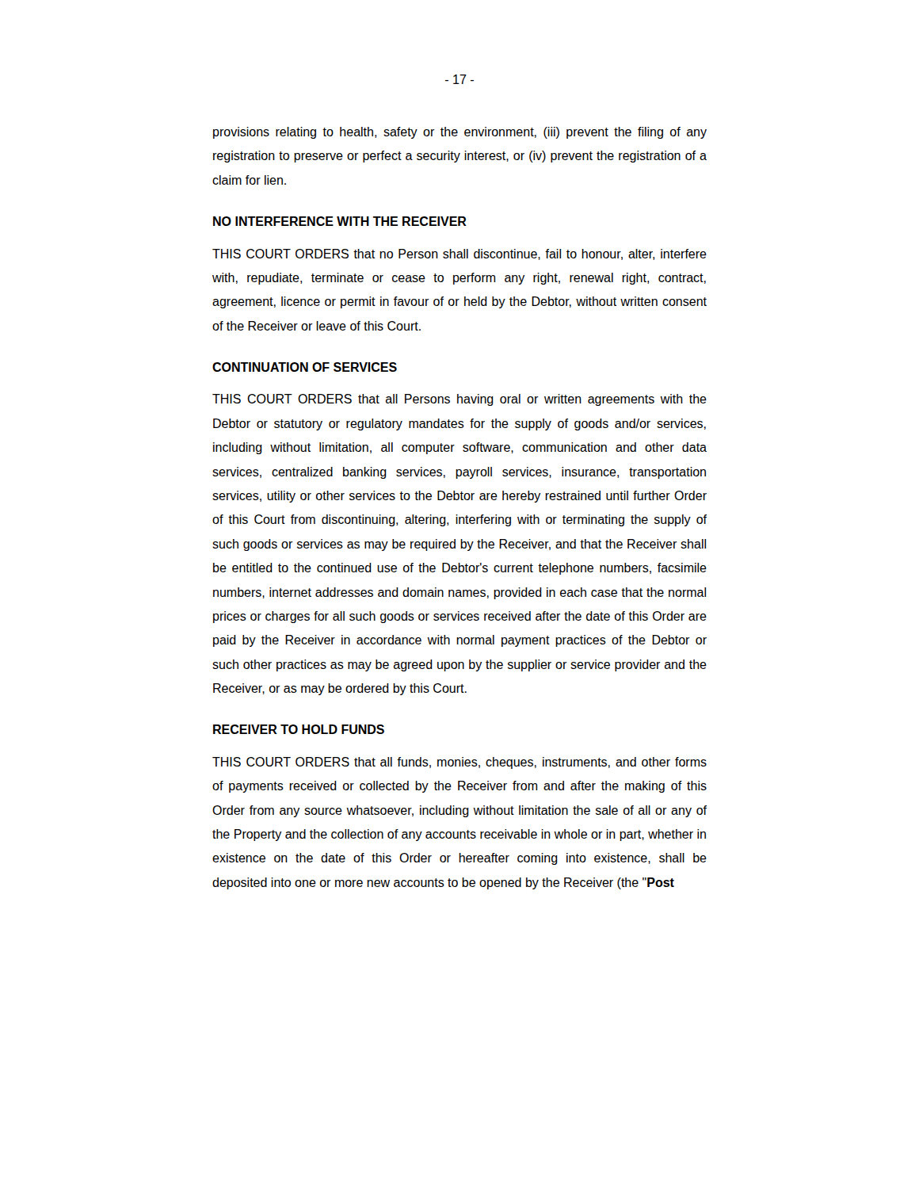- 17 -
provisions relating to health, safety or the environment, (iii) prevent the filing of any registration to preserve or perfect a security interest, or (iv) prevent the registration of a claim for lien.
No Interference with the Receiver
THIS COURT ORDERS that no Person shall discontinue, fail to honour, alter, interfere with, repudiate, terminate or cease to perform any right, renewal right, contract, agreement, licence or permit in favour of or held by the Debtor, without written consent of the Receiver or leave of this Court.
Continuation of Services
THIS COURT ORDERS that all Persons having oral or written agreements with the Debtor or statutory or regulatory mandates for the supply of goods and/or services, including without limitation, all computer software, communication and other data services, centralized banking services, payroll services, insurance, transportation services, utility or other services to the Debtor are hereby restrained until further Order of this Court from discontinuing, altering, interfering with or terminating the supply of such goods or services as may be required by the Receiver, and that the Receiver shall be entitled to the continued use of the Debtor's current telephone numbers, facsimile numbers, internet addresses and domain names, provided in each case that the normal prices or charges for all such goods or services received after the date of this Order are paid by the Receiver in accordance with normal payment practices of the Debtor or such other practices as may be agreed upon by the supplier or service provider and the Receiver, or as may be ordered by this Court.
Receiver to Hold Funds
THIS COURT ORDERS that all funds, monies, cheques, instruments, and other forms of payments received or collected by the Receiver from and after the making of this Order from any source whatsoever, including without limitation the sale of all or any of the Property and the collection of any accounts receivable in whole or in part, whether in existence on the date of this Order or hereafter coming into existence, shall be deposited into one or more new accounts to be opened by the Receiver (the "Post